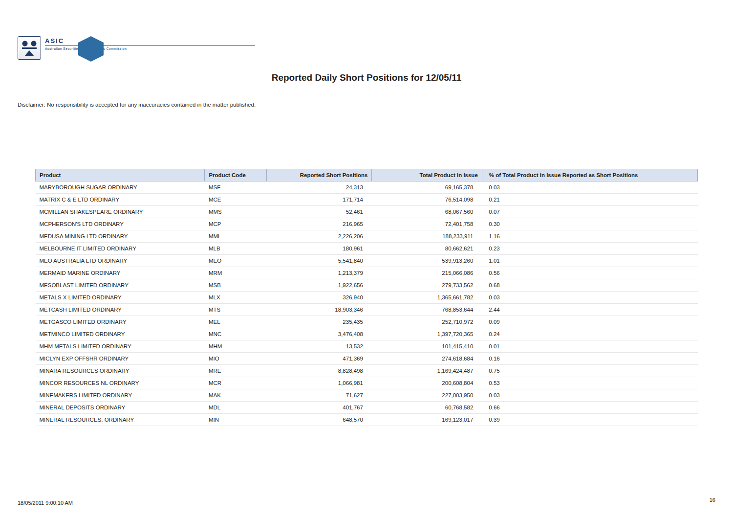ASIC
Australian Securities & Investments Commission
Reported Daily Short Positions for 12/05/11
Disclaimer: No responsibility is accepted for any inaccuracies contained in the matter published.
| Product | Product Code | Reported Short Positions | Total Product in Issue | % of Total Product in Issue Reported as Short Positions |
| --- | --- | --- | --- | --- |
| MARYBOROUGH SUGAR ORDINARY | MSF | 24,313 | 69,165,378 | 0.03 |
| MATRIX C & E LTD ORDINARY | MCE | 171,714 | 76,514,098 | 0.21 |
| MCMILLAN SHAKESPEARE ORDINARY | MMS | 52,461 | 68,067,560 | 0.07 |
| MCPHERSON'S LTD ORDINARY | MCP | 216,965 | 72,401,758 | 0.30 |
| MEDUSA MINING LTD ORDINARY | MML | 2,226,206 | 188,233,911 | 1.16 |
| MELBOURNE IT LIMITED ORDINARY | MLB | 180,961 | 80,662,621 | 0.23 |
| MEO AUSTRALIA LTD ORDINARY | MEO | 5,541,840 | 539,913,260 | 1.01 |
| MERMAID MARINE ORDINARY | MRM | 1,213,379 | 215,066,086 | 0.56 |
| MESOBLAST LIMITED ORDINARY | MSB | 1,922,656 | 279,733,562 | 0.68 |
| METALS X LIMITED ORDINARY | MLX | 326,940 | 1,365,661,782 | 0.03 |
| METCASH LIMITED ORDINARY | MTS | 18,903,346 | 768,853,644 | 2.44 |
| METGASCO LIMITED ORDINARY | MEL | 235,435 | 252,710,972 | 0.09 |
| METMINCO LIMITED ORDINARY | MNC | 3,476,408 | 1,397,720,365 | 0.24 |
| MHM METALS LIMITED ORDINARY | MHM | 13,532 | 101,415,410 | 0.01 |
| MICLYN EXP OFFSHR ORDINARY | MIO | 471,369 | 274,618,684 | 0.16 |
| MINARA RESOURCES ORDINARY | MRE | 8,828,498 | 1,169,424,487 | 0.75 |
| MINCOR RESOURCES NL ORDINARY | MCR | 1,066,981 | 200,608,804 | 0.53 |
| MINEMAKERS LIMITED ORDINARY | MAK | 71,627 | 227,003,950 | 0.03 |
| MINERAL DEPOSITS ORDINARY | MDL | 401,767 | 60,768,582 | 0.66 |
| MINERAL RESOURCES. ORDINARY | MIN | 648,570 | 169,123,017 | 0.39 |
18/05/2011 9:00:10 AM
16